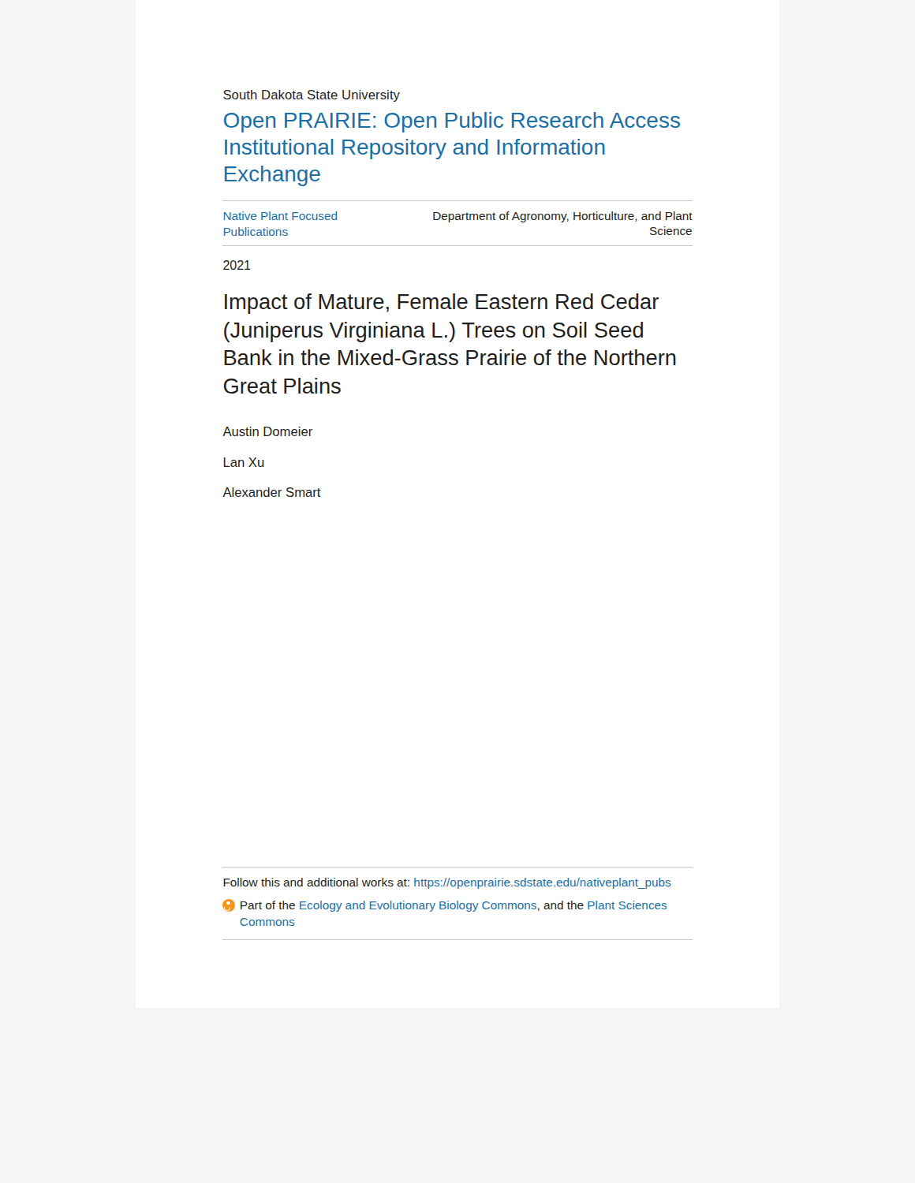South Dakota State University
Open PRAIRIE: Open Public Research Access Institutional Repository and Information Exchange
Native Plant Focused Publications
Department of Agronomy, Horticulture, and Plant Science
2021
Impact of Mature, Female Eastern Red Cedar (Juniperus Virginiana L.) Trees on Soil Seed Bank in the Mixed-Grass Prairie of the Northern Great Plains
Austin Domeier
Lan Xu
Alexander Smart
Follow this and additional works at: https://openprairie.sdstate.edu/nativeplant_pubs
Part of the Ecology and Evolutionary Biology Commons, and the Plant Sciences Commons